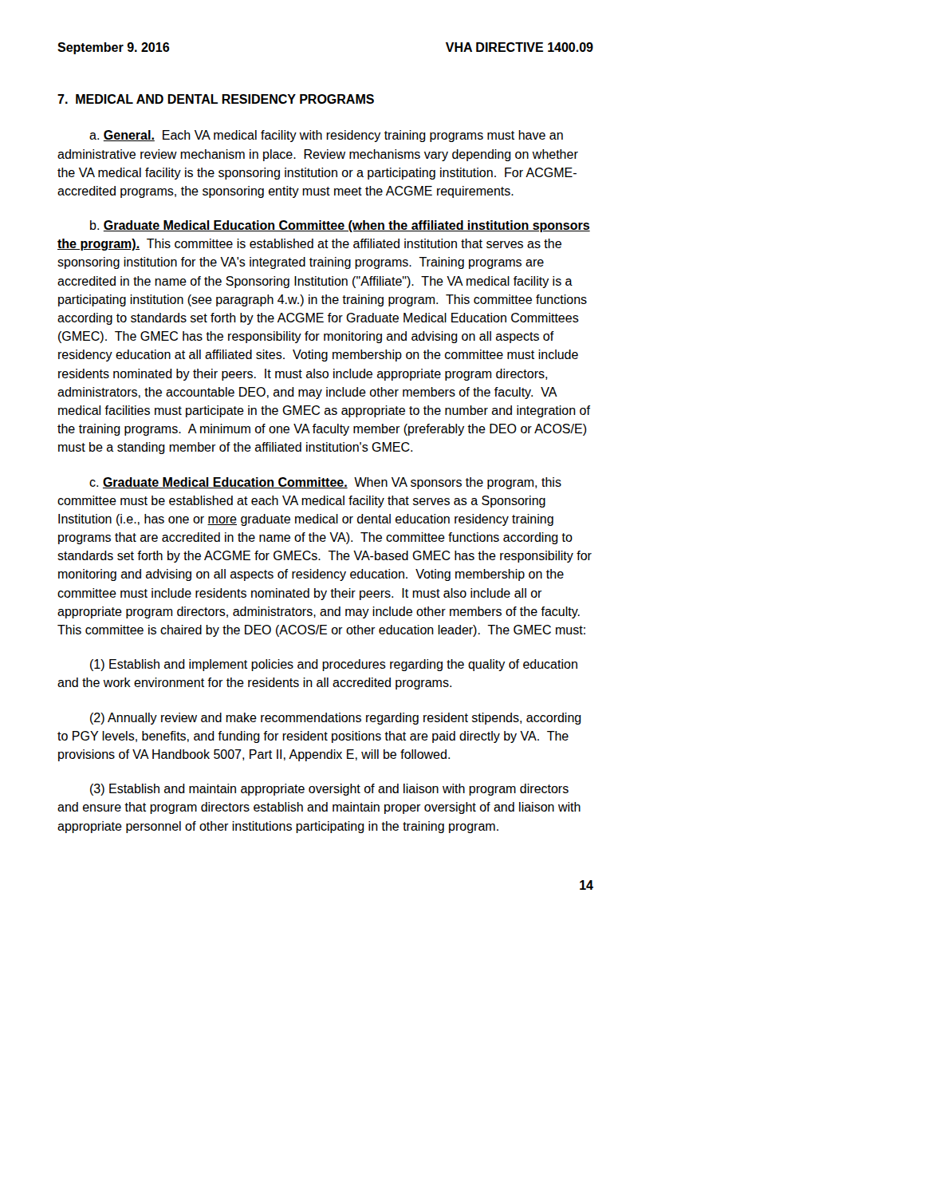September 9. 2016 VHA DIRECTIVE 1400.09
7. Medical and Dental Residency Programs
a. General. Each VA medical facility with residency training programs must have an administrative review mechanism in place. Review mechanisms vary depending on whether the VA medical facility is the sponsoring institution or a participating institution. For ACGME-accredited programs, the sponsoring entity must meet the ACGME requirements.
b. Graduate Medical Education Committee (when the affiliated institution sponsors the program). This committee is established at the affiliated institution that serves as the sponsoring institution for the VA's integrated training programs. Training programs are accredited in the name of the Sponsoring Institution ("Affiliate"). The VA medical facility is a participating institution (see paragraph 4.w.) in the training program. This committee functions according to standards set forth by the ACGME for Graduate Medical Education Committees (GMEC). The GMEC has the responsibility for monitoring and advising on all aspects of residency education at all affiliated sites. Voting membership on the committee must include residents nominated by their peers. It must also include appropriate program directors, administrators, the accountable DEO, and may include other members of the faculty. VA medical facilities must participate in the GMEC as appropriate to the number and integration of the training programs. A minimum of one VA faculty member (preferably the DEO or ACOS/E) must be a standing member of the affiliated institution's GMEC.
c. Graduate Medical Education Committee. When VA sponsors the program, this committee must be established at each VA medical facility that serves as a Sponsoring Institution (i.e., has one or more graduate medical or dental education residency training programs that are accredited in the name of the VA). The committee functions according to standards set forth by the ACGME for GMECs. The VA-based GMEC has the responsibility for monitoring and advising on all aspects of residency education. Voting membership on the committee must include residents nominated by their peers. It must also include all or appropriate program directors, administrators, and may include other members of the faculty. This committee is chaired by the DEO (ACOS/E or other education leader). The GMEC must:
(1) Establish and implement policies and procedures regarding the quality of education and the work environment for the residents in all accredited programs.
(2) Annually review and make recommendations regarding resident stipends, according to PGY levels, benefits, and funding for resident positions that are paid directly by VA. The provisions of VA Handbook 5007, Part II, Appendix E, will be followed.
(3) Establish and maintain appropriate oversight of and liaison with program directors and ensure that program directors establish and maintain proper oversight of and liaison with appropriate personnel of other institutions participating in the training program.
14